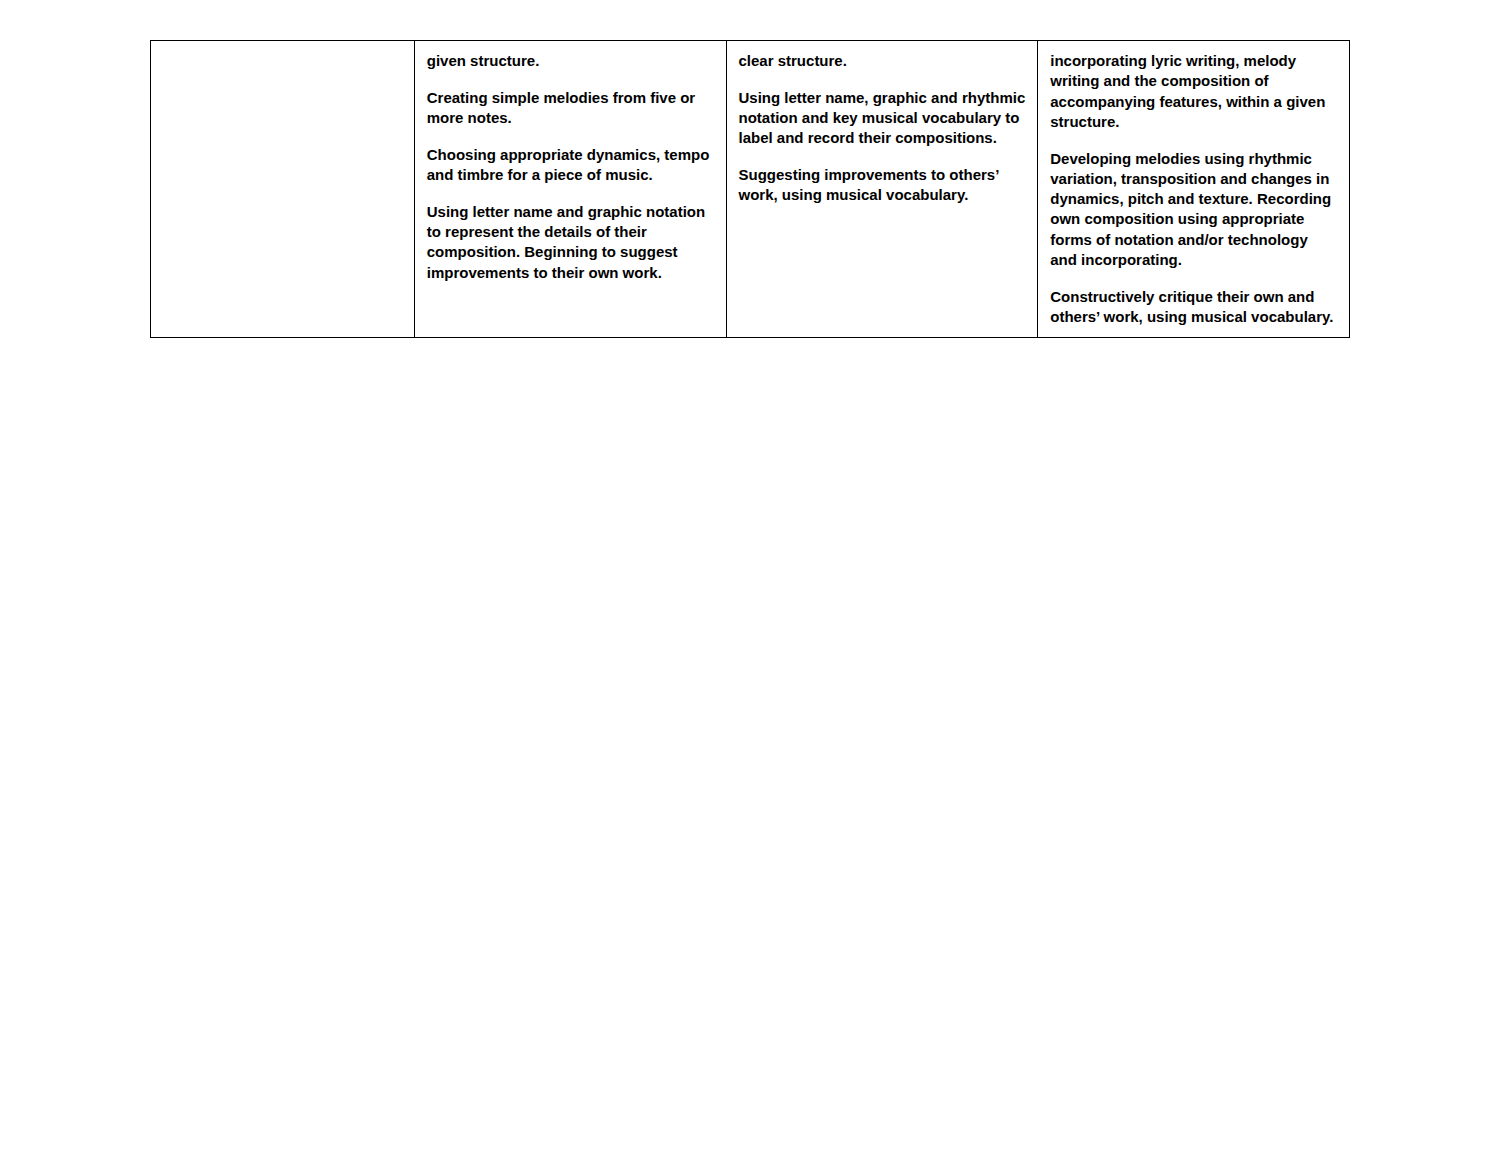| | given structure. Creating simple melodies from five or more notes. Choosing appropriate dynamics, tempo and timbre for a piece of music. Using letter name and graphic notation to represent the details of their composition. Beginning to suggest improvements to their own work. | clear structure. Using letter name, graphic and rhythmic notation and key musical vocabulary to label and record their compositions. Suggesting improvements to others’ work, using musical vocabulary. | incorporating lyric writing, melody writing and the composition of accompanying features, within a given structure. Developing melodies using rhythmic variation, transposition and changes in dynamics, pitch and texture. Recording own composition using appropriate forms of notation and/or technology and incorporating. Constructively critique their own and others’ work, using musical vocabulary. |